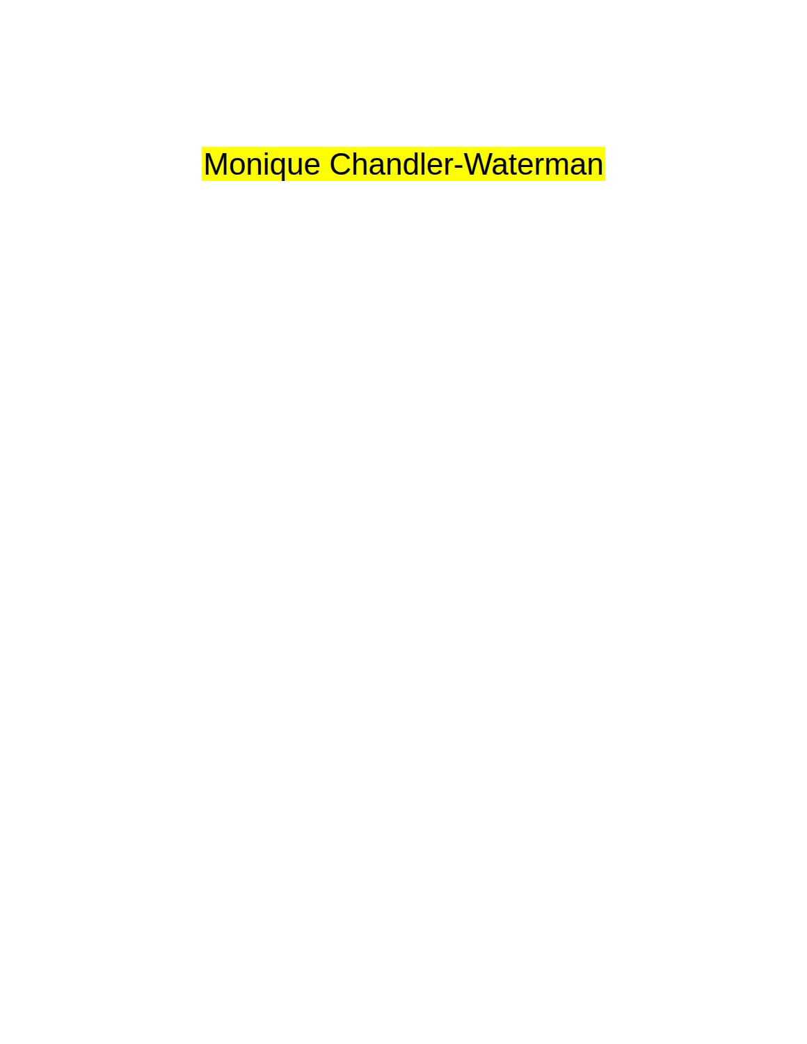Monique Chandler-Waterman